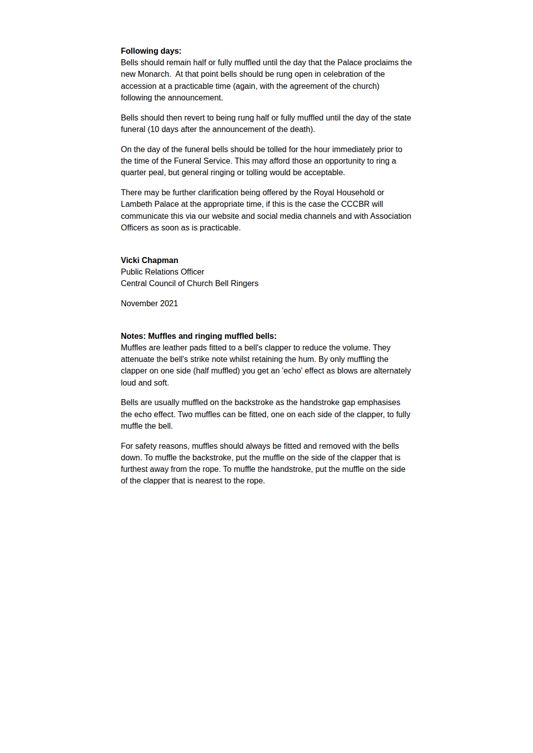Following days:
Bells should remain half or fully muffled until the day that the Palace proclaims the new Monarch. At that point bells should be rung open in celebration of the accession at a practicable time (again, with the agreement of the church) following the announcement.
Bells should then revert to being rung half or fully muffled until the day of the state funeral (10 days after the announcement of the death).
On the day of the funeral bells should be tolled for the hour immediately prior to the time of the Funeral Service. This may afford those an opportunity to ring a quarter peal, but general ringing or tolling would be acceptable.
There may be further clarification being offered by the Royal Household or Lambeth Palace at the appropriate time, if this is the case the CCCBR will communicate this via our website and social media channels and with Association Officers as soon as is practicable.
Vicki Chapman
Public Relations Officer
Central Council of Church Bell Ringers
November 2021
Notes: Muffles and ringing muffled bells:
Muffles are leather pads fitted to a bell's clapper to reduce the volume. They attenuate the bell's strike note whilst retaining the hum. By only muffling the clapper on one side (half muffled) you get an 'echo' effect as blows are alternately loud and soft.
Bells are usually muffled on the backstroke as the handstroke gap emphasises the echo effect. Two muffles can be fitted, one on each side of the clapper, to fully muffle the bell.
For safety reasons, muffles should always be fitted and removed with the bells down. To muffle the backstroke, put the muffle on the side of the clapper that is furthest away from the rope. To muffle the handstroke, put the muffle on the side of the clapper that is nearest to the rope.